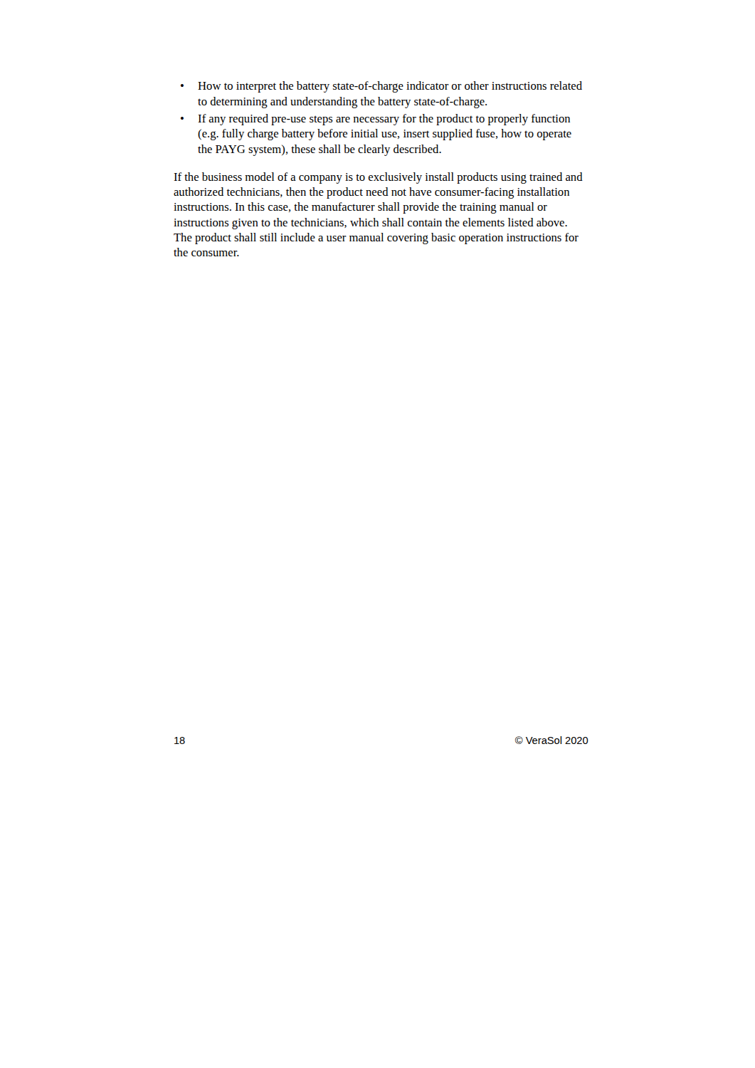How to interpret the battery state-of-charge indicator or other instructions related to determining and understanding the battery state-of-charge.
If any required pre-use steps are necessary for the product to properly function (e.g. fully charge battery before initial use, insert supplied fuse, how to operate the PAYG system), these shall be clearly described.
If the business model of a company is to exclusively install products using trained and authorized technicians, then the product need not have consumer-facing installation instructions. In this case, the manufacturer shall provide the training manual or instructions given to the technicians, which shall contain the elements listed above. The product shall still include a user manual covering basic operation instructions for the consumer.
18
© VeraSol 2020